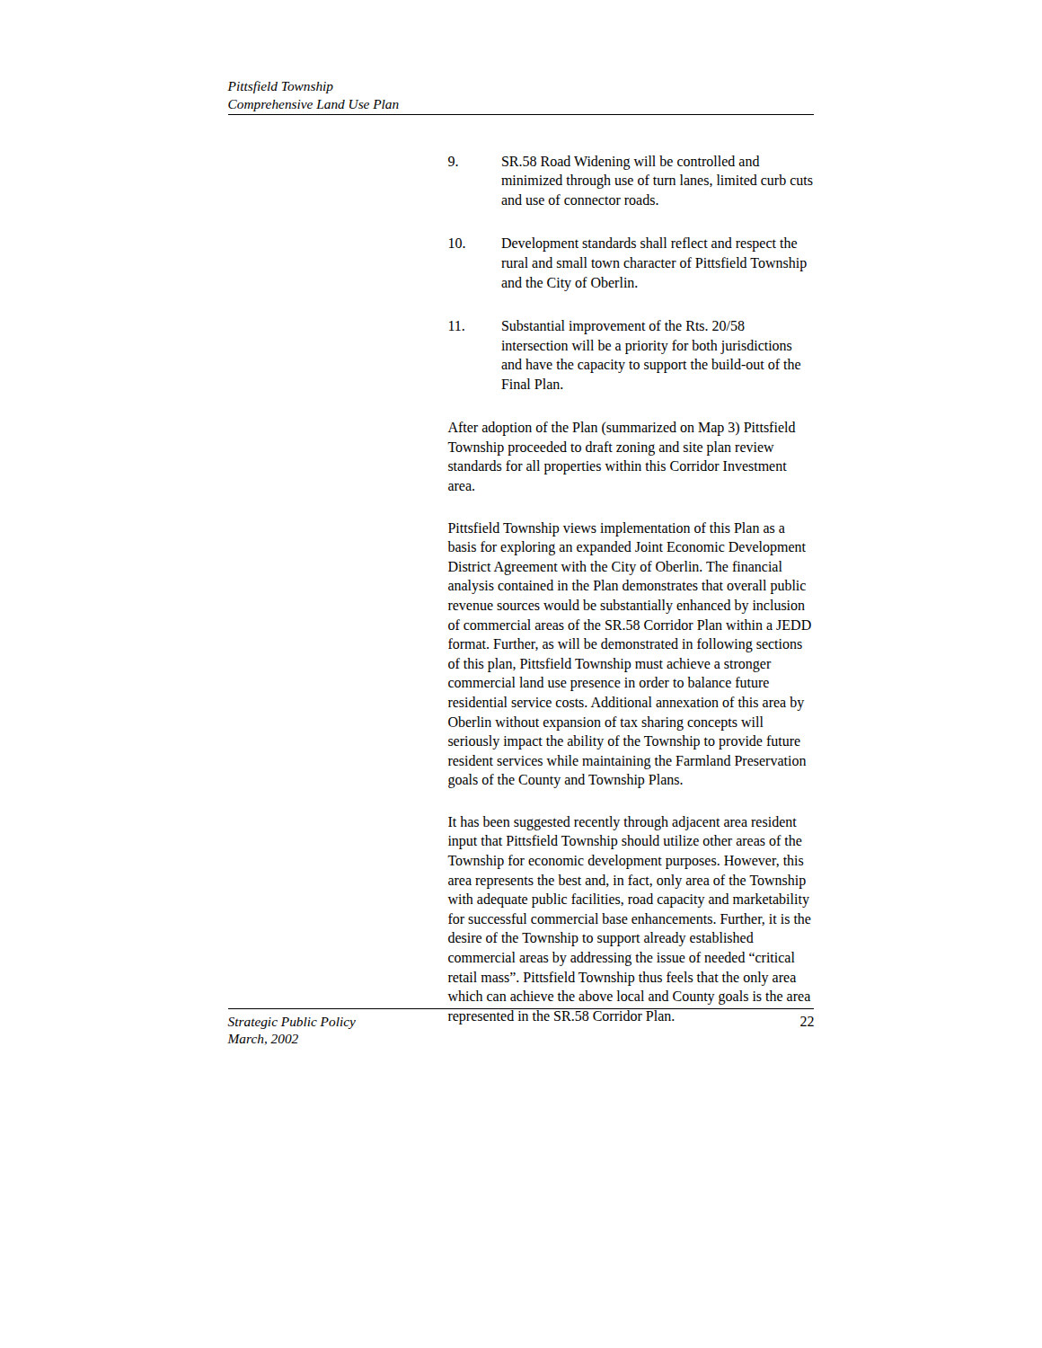Pittsfield Township Comprehensive Land Use Plan
9. SR.58 Road Widening will be controlled and minimized through use of turn lanes, limited curb cuts and use of connector roads.
10. Development standards shall reflect and respect the rural and small town character of Pittsfield Township and the City of Oberlin.
11. Substantial improvement of the Rts. 20/58 intersection will be a priority for both jurisdictions and have the capacity to support the build-out of the Final Plan.
After adoption of the Plan (summarized on Map 3) Pittsfield Township proceeded to draft zoning and site plan review standards for all properties within this Corridor Investment area.
Pittsfield Township views implementation of this Plan as a basis for exploring an expanded Joint Economic Development District Agreement with the City of Oberlin. The financial analysis contained in the Plan demonstrates that overall public revenue sources would be substantially enhanced by inclusion of commercial areas of the SR.58 Corridor Plan within a JEDD format. Further, as will be demonstrated in following sections of this plan, Pittsfield Township must achieve a stronger commercial land use presence in order to balance future residential service costs. Additional annexation of this area by Oberlin without expansion of tax sharing concepts will seriously impact the ability of the Township to provide future resident services while maintaining the Farmland Preservation goals of the County and Township Plans.
It has been suggested recently through adjacent area resident input that Pittsfield Township should utilize other areas of the Township for economic development purposes. However, this area represents the best and, in fact, only area of the Township with adequate public facilities, road capacity and marketability for successful commercial base enhancements. Further, it is the desire of the Township to support already established commercial areas by addressing the issue of needed “critical retail mass”. Pittsfield Township thus feels that the only area which can achieve the above local and County goals is the area represented in the SR.58 Corridor Plan.
Strategic Public Policy
March, 2002
22